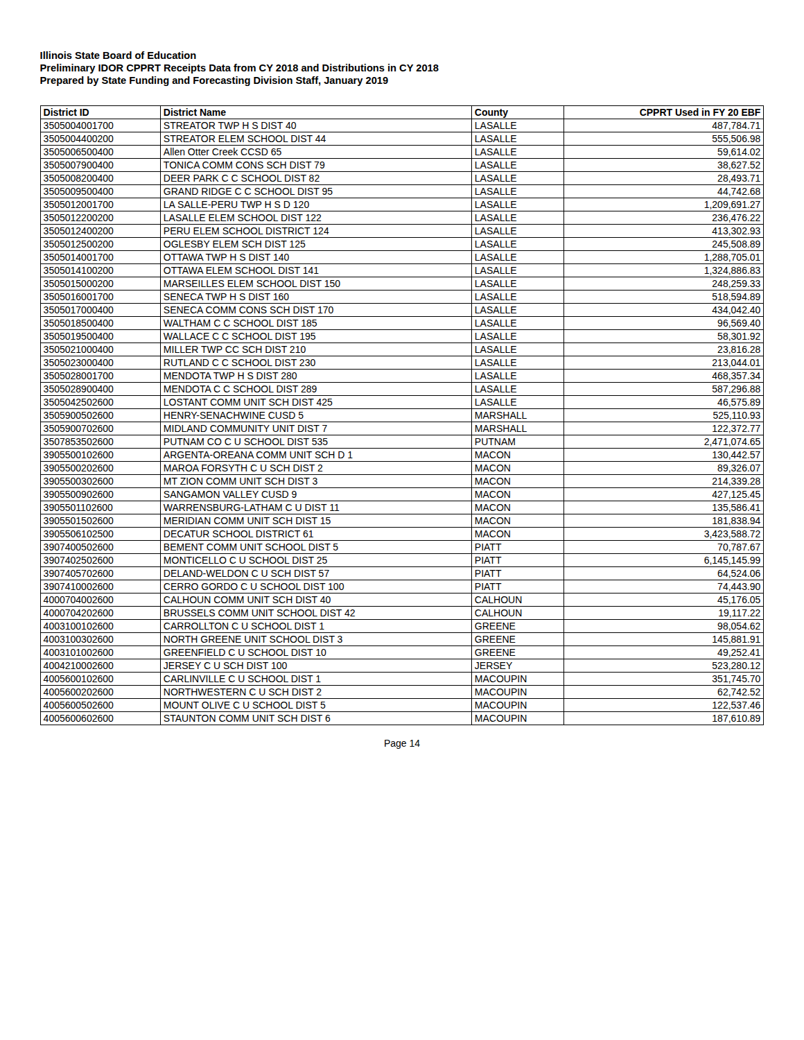Illinois State Board of Education
Preliminary IDOR CPPRT Receipts Data from CY 2018 and Distributions in CY 2018
Prepared by State Funding and Forecasting Division Staff, January 2019
| District ID | District Name | County | CPPRT Used in FY 20 EBF |
| --- | --- | --- | --- |
| 3505004001700 | STREATOR TWP H S DIST 40 | LASALLE | 487,784.71 |
| 3505004400200 | STREATOR ELEM SCHOOL DIST 44 | LASALLE | 555,506.98 |
| 3505006500400 | Allen Otter Creek CCSD 65 | LASALLE | 59,614.02 |
| 3505007900400 | TONICA COMM CONS SCH DIST 79 | LASALLE | 38,627.52 |
| 3505008200400 | DEER PARK C C SCHOOL DIST 82 | LASALLE | 28,493.71 |
| 3505009500400 | GRAND RIDGE C C SCHOOL DIST 95 | LASALLE | 44,742.68 |
| 3505012001700 | LA SALLE-PERU TWP H S D 120 | LASALLE | 1,209,691.27 |
| 3505012200200 | LASALLE ELEM SCHOOL DIST 122 | LASALLE | 236,476.22 |
| 3505012400200 | PERU ELEM SCHOOL DISTRICT 124 | LASALLE | 413,302.93 |
| 3505012500200 | OGLESBY ELEM SCH DIST 125 | LASALLE | 245,508.89 |
| 3505014001700 | OTTAWA TWP H S DIST 140 | LASALLE | 1,288,705.01 |
| 3505014100200 | OTTAWA ELEM SCHOOL DIST 141 | LASALLE | 1,324,886.83 |
| 3505015000200 | MARSEILLES ELEM SCHOOL DIST 150 | LASALLE | 248,259.33 |
| 3505016001700 | SENECA TWP H S DIST 160 | LASALLE | 518,594.89 |
| 3505017000400 | SENECA COMM CONS SCH DIST 170 | LASALLE | 434,042.40 |
| 3505018500400 | WALTHAM C C SCHOOL DIST 185 | LASALLE | 96,569.40 |
| 3505019500400 | WALLACE C C SCHOOL DIST 195 | LASALLE | 58,301.92 |
| 3505021000400 | MILLER TWP CC SCH DIST 210 | LASALLE | 23,816.28 |
| 3505023000400 | RUTLAND C C SCHOOL DIST 230 | LASALLE | 213,044.01 |
| 3505028001700 | MENDOTA TWP H S DIST 280 | LASALLE | 468,357.34 |
| 3505028900400 | MENDOTA C C SCHOOL DIST 289 | LASALLE | 587,296.88 |
| 3505042502600 | LOSTANT COMM UNIT SCH DIST 425 | LASALLE | 46,575.89 |
| 3505900502600 | HENRY-SENACHWINE CUSD 5 | MARSHALL | 525,110.93 |
| 3505900702600 | MIDLAND COMMUNITY UNIT DIST 7 | MARSHALL | 122,372.77 |
| 3507853502600 | PUTNAM CO C U SCHOOL DIST 535 | PUTNAM | 2,471,074.65 |
| 3905500102600 | ARGENTA-OREANA COMM UNIT SCH D 1 | MACON | 130,442.57 |
| 3905500202600 | MAROA FORSYTH C U SCH DIST 2 | MACON | 89,326.07 |
| 3905500302600 | MT ZION COMM UNIT SCH DIST 3 | MACON | 214,339.28 |
| 3905500902600 | SANGAMON VALLEY CUSD 9 | MACON | 427,125.45 |
| 3905501102600 | WARRENSBURG-LATHAM C U DIST 11 | MACON | 135,586.41 |
| 3905501502600 | MERIDIAN COMM UNIT SCH DIST 15 | MACON | 181,838.94 |
| 3905506102500 | DECATUR SCHOOL DISTRICT 61 | MACON | 3,423,588.72 |
| 3907400502600 | BEMENT COMM UNIT SCHOOL DIST 5 | PIATT | 70,787.67 |
| 3907402502600 | MONTICELLO C U SCHOOL DIST 25 | PIATT | 6,145,145.99 |
| 3907405702600 | DELAND-WELDON C U SCH DIST 57 | PIATT | 64,524.06 |
| 3907410002600 | CERRO GORDO C U SCHOOL DIST 100 | PIATT | 74,443.90 |
| 4000704002600 | CALHOUN COMM UNIT SCH DIST 40 | CALHOUN | 45,176.05 |
| 4000704202600 | BRUSSELS COMM UNIT SCHOOL DIST 42 | CALHOUN | 19,117.22 |
| 4003100102600 | CARROLLTON C U SCHOOL DIST 1 | GREENE | 98,054.62 |
| 4003100302600 | NORTH GREENE UNIT SCHOOL DIST 3 | GREENE | 145,881.91 |
| 4003101002600 | GREENFIELD C U SCHOOL DIST 10 | GREENE | 49,252.41 |
| 4004210002600 | JERSEY C U SCH DIST 100 | JERSEY | 523,280.12 |
| 4005600102600 | CARLINVILLE C U SCHOOL DIST 1 | MACOUPIN | 351,745.70 |
| 4005600202600 | NORTHWESTERN C U SCH DIST 2 | MACOUPIN | 62,742.52 |
| 4005600502600 | MOUNT OLIVE C U SCHOOL DIST 5 | MACOUPIN | 122,537.46 |
| 4005600602600 | STAUNTON COMM UNIT SCH DIST 6 | MACOUPIN | 187,610.89 |
Page 14